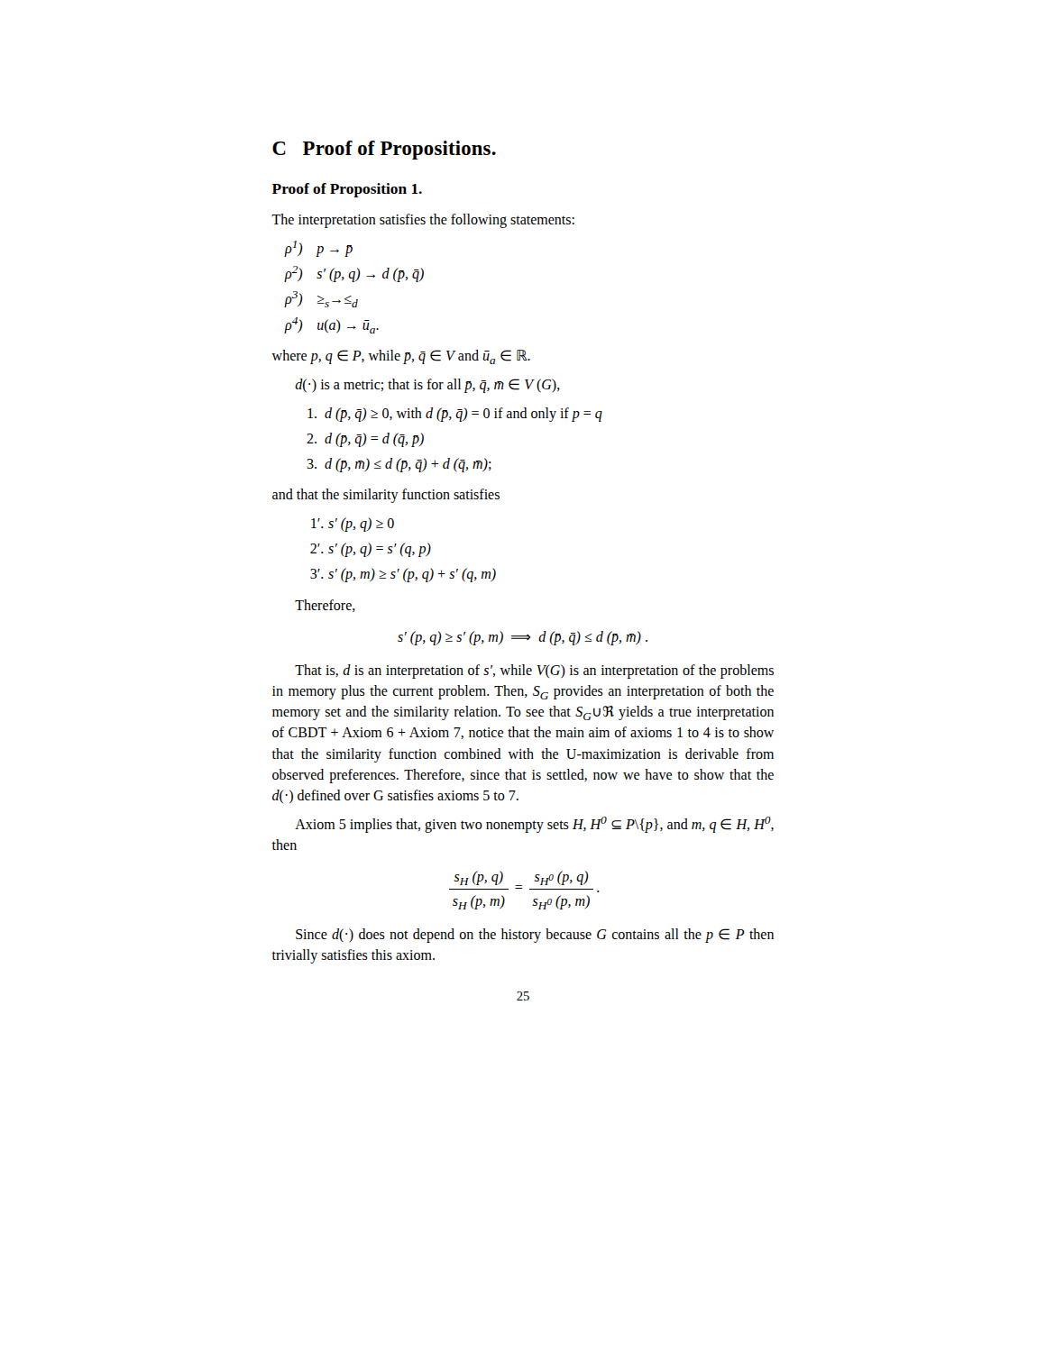CProof of Propositions.
Proof of Proposition 1.
The interpretation satisfies the following statements:
ρ1) p → p̄
ρ2) s′ (p, q) → d (p̄, q̄)
ρ3)≥s→≤d
ρ4) u(a) → ūa.
where p, q ∈ P, while p̄, q̄ ∈ V and ūa ∈ ℝ.
d(·) is a metric; that is for all p̄, q̄, m̄ ∈ V (G),
d (p̄, q̄) ≥ 0, with d (p̄, q̄) = 0 if and only if p = q
d (p̄, q̄) = d (q̄, p̄)
d (p̄, m̄) ≤ d (p̄, q̄) + d (q̄, m̄);
and that the similarity function satisfies
1′. s′ (p, q) ≥ 0
2′. s′ (p, q) = s′ (q, p)
3′. s′ (p, m) ≥ s′ (p, q) + s′ (q, m)
Therefore,
s′ (p, q) ≥ s′ (p, m) ⟹ d (p̄, q̄) ≤ d (p̄, m̄) .
That is, d is an interpretation of s′, while V(G) is an interpretation of the problems in memory plus the current problem. Then, SG provides an interpretation of both the memory set and the similarity relation. To see that SG∪ℜ yields a true interpretation of CBDT + Axiom 6 + Axiom 7, notice that the main aim of axioms 1 to 4 is to show that the similarity function combined with the U-maximization is derivable from observed preferences. Therefore, since that is settled, now we have to show that the d(·) defined over G satisfies axioms 5 to 7.
Axiom 5 implies that, given two nonempty sets H, H0 ⊆ P\{p}, and m, q ∈ H, H0, then
sH (p, q) sH (p, m) = sH0 (p, q) sH0 (p, m).
Since d(·) does not depend on the history because G contains all the p ∈ P then trivially satisfies this axiom.
25